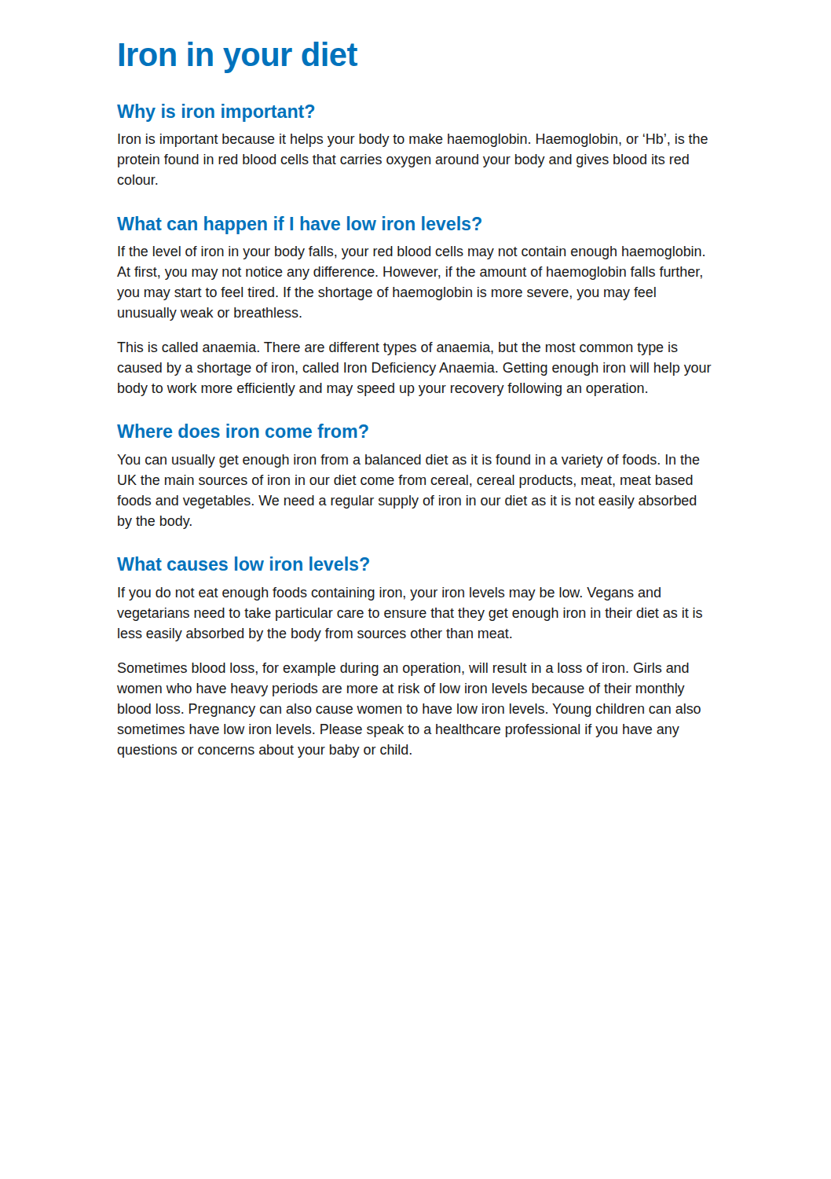Iron in your diet
Why is iron important?
Iron is important because it helps your body to make haemoglobin. Haemoglobin, or ‘Hb’, is the protein found in red blood cells that carries oxygen around your body and gives blood its red colour.
What can happen if I have low iron levels?
If the level of iron in your body falls, your red blood cells may not contain enough haemoglobin. At first, you may not notice any difference. However, if the amount of haemoglobin falls further, you may start to feel tired. If the shortage of haemoglobin is more severe, you may feel unusually weak or breathless.
This is called anaemia. There are different types of anaemia, but the most common type is caused by a shortage of iron, called Iron Deficiency Anaemia. Getting enough iron will help your body to work more efficiently and may speed up your recovery following an operation.
Where does iron come from?
You can usually get enough iron from a balanced diet as it is found in a variety of foods. In the UK the main sources of iron in our diet come from cereal, cereal products, meat, meat based foods and vegetables. We need a regular supply of iron in our diet as it is not easily absorbed by the body.
What causes low iron levels?
If you do not eat enough foods containing iron, your iron levels may be low. Vegans and vegetarians need to take particular care to ensure that they get enough iron in their diet as it is less easily absorbed by the body from sources other than meat.
Sometimes blood loss, for example during an operation, will result in a loss of iron. Girls and women who have heavy periods are more at risk of low iron levels because of their monthly blood loss. Pregnancy can also cause women to have low iron levels. Young children can also sometimes have low iron levels. Please speak to a healthcare professional if you have any questions or concerns about your baby or child.